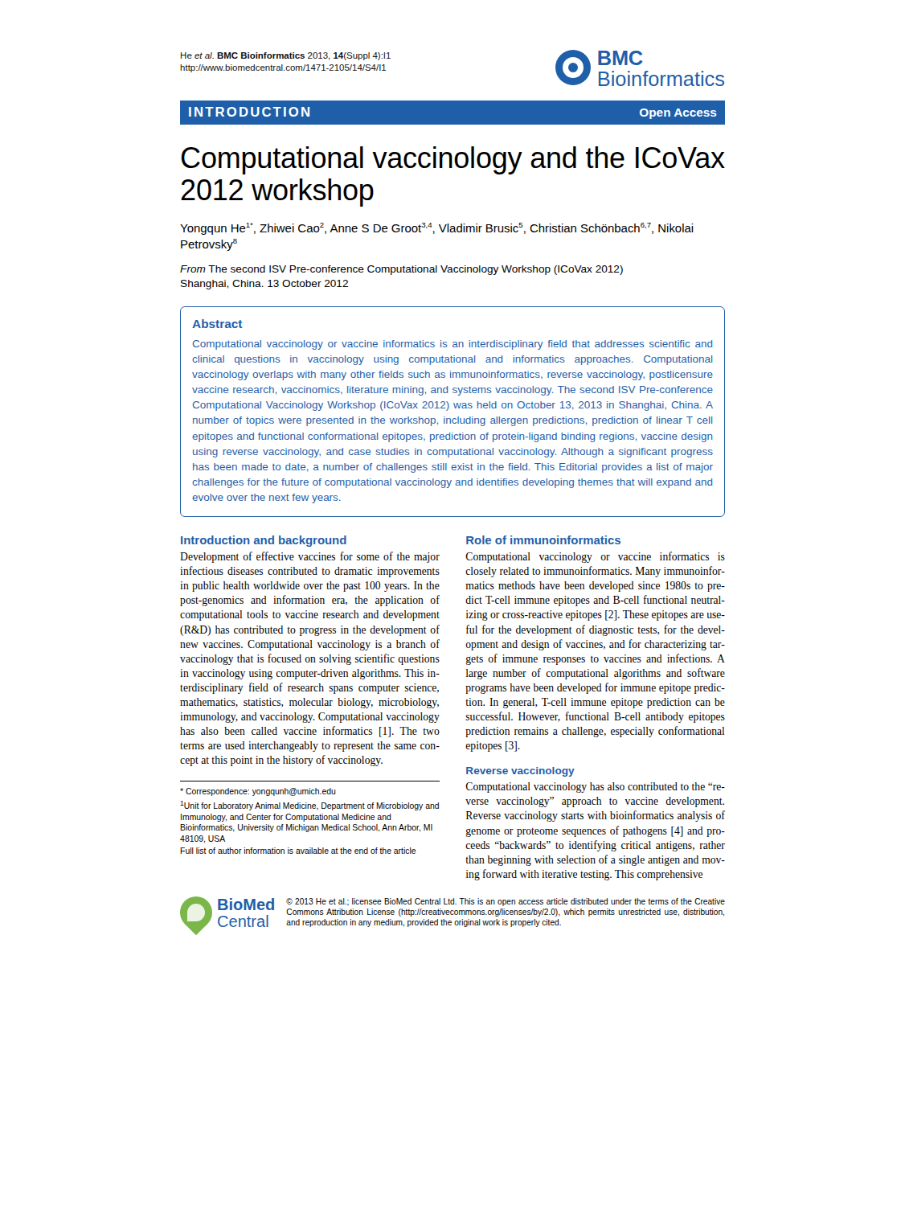He et al. BMC Bioinformatics 2013, 14(Suppl 4):I1
http://www.biomedcentral.com/1471-2105/14/S4/I1
BMC Bioinformatics
INTRODUCTION
Open Access
Computational vaccinology and the ICoVax
2012 workshop
Yongqun He1*, Zhiwei Cao2, Anne S De Groot3,4, Vladimir Brusic5, Christian Schönbach6,7, Nikolai Petrovsky8
From The second ISV Pre-conference Computational Vaccinology Workshop (ICoVax 2012)
Shanghai, China. 13 October 2012
Abstract
Computational vaccinology or vaccine informatics is an interdisciplinary field that addresses scientific and clinical questions in vaccinology using computational and informatics approaches. Computational vaccinology overlaps with many other fields such as immunoinformatics, reverse vaccinology, postlicensure vaccine research, vaccinomics, literature mining, and systems vaccinology. The second ISV Pre-conference Computational Vaccinology Workshop (ICoVax 2012) was held on October 13, 2013 in Shanghai, China. A number of topics were presented in the workshop, including allergen predictions, prediction of linear T cell epitopes and functional conformational epitopes, prediction of protein-ligand binding regions, vaccine design using reverse vaccinology, and case studies in computational vaccinology. Although a significant progress has been made to date, a number of challenges still exist in the field. This Editorial provides a list of major challenges for the future of computational vaccinology and identifies developing themes that will expand and evolve over the next few years.
Introduction and background
Development of effective vaccines for some of the major infectious diseases contributed to dramatic improvements in public health worldwide over the past 100 years. In the post-genomics and information era, the application of computational tools to vaccine research and development (R&D) has contributed to progress in the development of new vaccines. Computational vaccinology is a branch of vaccinology that is focused on solving scientific questions in vaccinology using computer-driven algorithms. This interdisciplinary field of research spans computer science, mathematics, statistics, molecular biology, microbiology, immunology, and vaccinology. Computational vaccinology has also been called vaccine informatics [1]. The two terms are used interchangeably to represent the same concept at this point in the history of vaccinology.
* Correspondence: yongqunh@umich.edu
1Unit for Laboratory Animal Medicine, Department of Microbiology and Immunology, and Center for Computational Medicine and Bioinformatics, University of Michigan Medical School, Ann Arbor, MI 48109, USA
Full list of author information is available at the end of the article
Role of immunoinformatics
Computational vaccinology or vaccine informatics is closely related to immunoinformatics. Many immunoinformatics methods have been developed since 1980s to predict T-cell immune epitopes and B-cell functional neutralizing or cross-reactive epitopes [2]. These epitopes are useful for the development of diagnostic tests, for the development and design of vaccines, and for characterizing targets of immune responses to vaccines and infections. A large number of computational algorithms and software programs have been developed for immune epitope prediction. In general, T-cell immune epitope prediction can be successful. However, functional B-cell antibody epitopes prediction remains a challenge, especially conformational epitopes [3].
Reverse vaccinology
Computational vaccinology has also contributed to the “reverse vaccinology” approach to vaccine development. Reverse vaccinology starts with bioinformatics analysis of genome or proteome sequences of pathogens [4] and proceeds “backwards” to identifying critical antigens, rather than beginning with selection of a single antigen and moving forward with iterative testing. This comprehensive
BioMed Central
© 2013 He et al.; licensee BioMed Central Ltd. This is an open access article distributed under the terms of the Creative Commons Attribution License (http://creativecommons.org/licenses/by/2.0), which permits unrestricted use, distribution, and reproduction in any medium, provided the original work is properly cited.